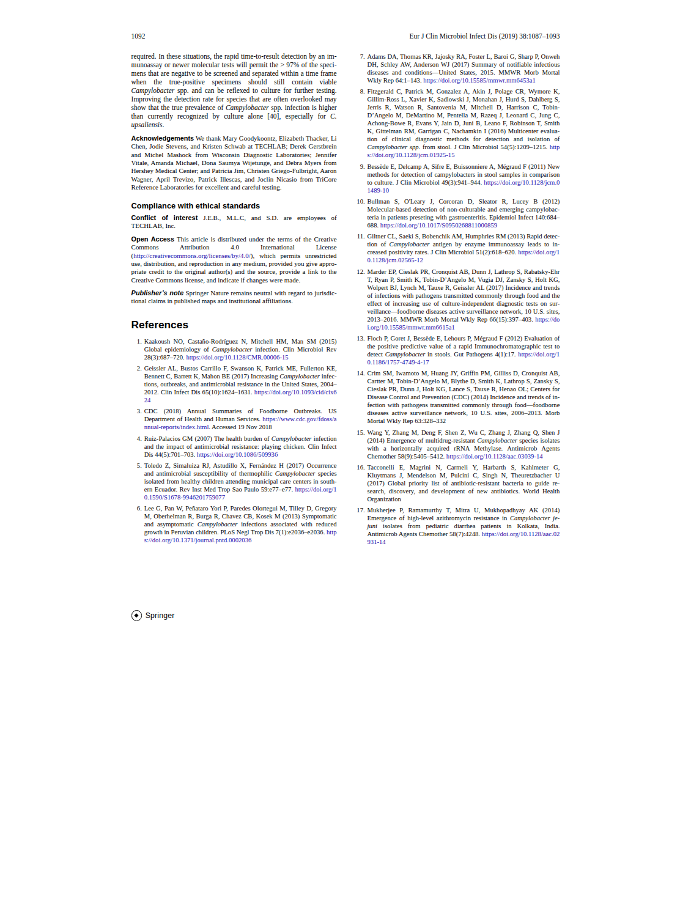1092
Eur J Clin Microbiol Infect Dis (2019) 38:1087–1093
required. In these situations, the rapid time-to-result detection by an immunoassay or newer molecular tests will permit the > 97% of the specimens that are negative to be screened and separated within a time frame when the true-positive specimens should still contain viable Campylobacter spp. and can be reflexed to culture for further testing. Improving the detection rate for species that are often overlooked may show that the true prevalence of Campylobacter spp. infection is higher than currently recognized by culture alone [40], especially for C. upsaliensis.
Acknowledgements We thank Mary Goodykoontz, Elizabeth Thacker, Li Chen, Jodie Stevens, and Kristen Schwab at TECHLAB; Derek Gerstbrein and Michel Mashock from Wisconsin Diagnostic Laboratories; Jennifer Vitale, Amanda Michael, Dona Saumya Wijetunge, and Debra Myers from Hershey Medical Center; and Patricia Jim, Christen Griego-Fulbright, Aaron Wagner, April Trevizo, Patrick Illescas, and Joclin Nicasio from TriCore Reference Laboratories for excellent and careful testing.
Compliance with ethical standards
Conflict of interest J.E.B., M.L.C, and S.D. are employees of TECHLAB, Inc.
Open Access This article is distributed under the terms of the Creative Commons Attribution 4.0 International License (http://creativecommons.org/licenses/by/4.0/), which permits unrestricted use, distribution, and reproduction in any medium, provided you give appropriate credit to the original author(s) and the source, provide a link to the Creative Commons license, and indicate if changes were made.
Publisher’s note Springer Nature remains neutral with regard to jurisdictional claims in published maps and institutional affiliations.
References
Kaakoush NO, Castaño-Rodríguez N, Mitchell HM, Man SM (2015) Global epidemiology of Campylobacter infection. Clin Microbiol Rev 28(3):687–720. https://doi.org/10.1128/CMR.00006-15
Geissler AL, Bustos Carrillo F, Swanson K, Patrick ME, Fullerton KE, Bennett C, Barrett K, Mahon BE (2017) Increasing Campylobacter infections, outbreaks, and antimicrobial resistance in the United States, 2004–2012. Clin Infect Dis 65(10):1624–1631. https://doi.org/10.1093/cid/cix624
CDC (2018) Annual Summaries of Foodborne Outbreaks. US Department of Health and Human Services. https://www.cdc.gov/fdoss/annual-reports/index.html. Accessed 19 Nov 2018
Ruiz-Palacios GM (2007) The health burden of Campylobacter infection and the impact of antimicrobial resistance: playing chicken. Clin Infect Dis 44(5):701–703. https://doi.org/10.1086/509936
Toledo Z, Simaluiza RJ, Astudillo X, Fernández H (2017) Occurrence and antimicrobial susceptibility of thermophilic Campylobacter species isolated from healthy children attending municipal care centers in southern Ecuador. Rev Inst Med Trop Sao Paulo 59:e77–e77. https://doi.org/10.1590/S1678-9946201759077
Lee G, Pan W, Peñataro Yori P, Paredes Olortegui M, Tilley D, Gregory M, Oberhelman R, Burga R, Chavez CB, Kosek M (2013) Symptomatic and asymptomatic Campylobacter infections associated with reduced growth in Peruvian children. PLoS Negl Trop Dis 7(1):e2036–e2036. https://doi.org/10.1371/journal.pntd.0002036
Adams DA, Thomas KR, Jajosky RA, Foster L, Baroi G, Sharp P, Onweh DH, Schley AW, Anderson WJ (2017) Summary of notifiable infectious diseases and conditions—United States, 2015. MMWR Morb Mortal Wkly Rep 64:1–143. https://doi.org/10.15585/mmwr.mm6453a1
Fitzgerald C, Patrick M, Gonzalez A, Akin J, Polage CR, Wymore K, Gillim-Ross L, Xavier K, Sadlowski J, Monahan J, Hurd S, Dahlberg S, Jerris R, Watson R, Santovenia M, Mitchell D, Harrison C, Tobin-D’Angelo M, DeMartino M, Pentella M, Razeq J, Leonard C, Jung C, Achong-Bowe R, Evans Y, Jain D, Juni B, Leano F, Robinson T, Smith K, Gittelman RM, Garrigan C, Nachamkin I (2016) Multicenter evaluation of clinical diagnostic methods for detection and isolation of Campylobacter spp. from stool. J Clin Microbiol 54(5):1209–1215. https://doi.org/10.1128/jcm.01925-15
Bessède E, Delcamp A, Sifre E, Buissonniere A, Mégraud F (2011) New methods for detection of campylobacters in stool samples in comparison to culture. J Clin Microbiol 49(3):941–944. https://doi.org/10.1128/jcm.01489-10
Bullman S, O'Leary J, Corcoran D, Sleator R, Lucey B (2012) Molecular-based detection of non-culturable and emerging campylobacteria in patients preseting with gastroenteritis. Epidemiol Infect 140:684–688. https://doi.org/10.1017/S0950268811000859
Giltner CL, Saeki S, Bobenchik AM, Humphries RM (2013) Rapid detection of Campylobacter antigen by enzyme immunoassay leads to increased positivity rates. J Clin Microbiol 51(2):618–620. https://doi.org/10.1128/jcm.02565-12
Marder EP, Cieslak PR, Cronquist AB, Dunn J, Lathrop S, Rabatsky-Ehr T, Ryan P, Smith K, Tobin-D’Angelo M, Vugia DJ, Zansky S, Holt KG, Wolpert BJ, Lynch M, Tauxe R, Geissler AL (2017) Incidence and trends of infections with pathogens transmitted commonly through food and the effect of increasing use of culture-independent diagnostic tests on surveillance—foodborne diseases active surveillance network, 10 U.S. sites, 2013–2016. MMWR Morb Mortal Wkly Rep 66(15):397–403. https://doi.org/10.15585/mmwr.mm6615a1
Floch P, Goret J, Bessède E, Lehours P, Mégraud F (2012) Evaluation of the positive predictive value of a rapid Immunochromatographic test to detect Campylobacter in stools. Gut Pathogens 4(1):17. https://doi.org/10.1186/1757-4749-4-17
Crim SM, Iwamoto M, Huang JY, Griffin PM, Gilliss D, Cronquist AB, Cartter M, Tobin-D’Angelo M, Blythe D, Smith K, Lathrop S, Zansky S, Cieslak PR, Dunn J, Holt KG, Lance S, Tauxe R, Henao OL; Centers for Disease Control and Prevention (CDC) (2014) Incidence and trends of infection with pathogens transmitted commonly through food—foodborne diseases active surveillance network, 10 U.S. sites, 2006–2013. Morb Mortal Wkly Rep 63:328–332
Wang Y, Zhang M, Deng F, Shen Z, Wu C, Zhang J, Zhang Q, Shen J (2014) Emergence of multidrug-resistant Campylobacter species isolates with a horizontally acquired rRNA Methylase. Antimicrob Agents Chemother 58(9):5405–5412. https://doi.org/10.1128/aac.03039-14
Tacconelli E, Magrini N, Carmeli Y, Harbarth S, Kahlmeter G, Kluytmans J, Mendelson M, Pulcini C, Singh N, Theuretzbacher U (2017) Global priority list of antibiotic-resistant bacteria to guide research, discovery, and development of new antibiotics. World Health Organization
Mukherjee P, Ramamurthy T, Mitra U, Mukhopadhyay AK (2014) Emergence of high-level azithromycin resistance in Campylobacter jejuni isolates from pediatric diarrhea patients in Kolkata, India. Antimicrob Agents Chemother 58(7):4248. https://doi.org/10.1128/aac.02931-14
Springer